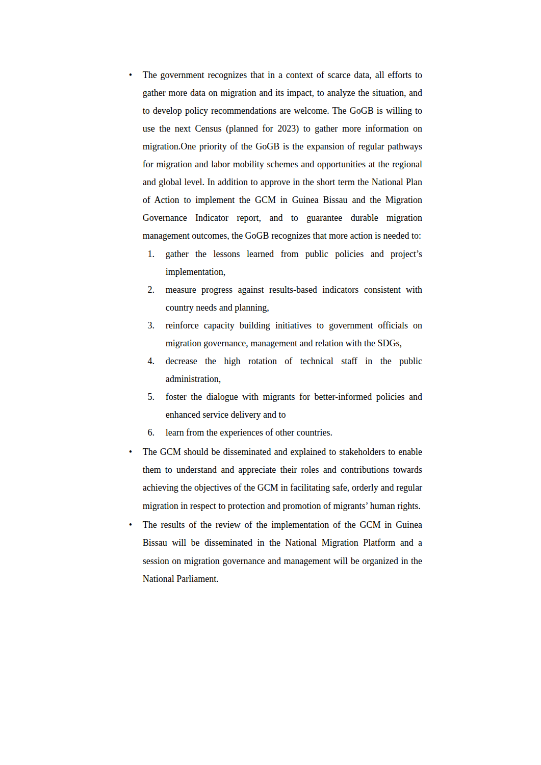The government recognizes that in a context of scarce data, all efforts to gather more data on migration and its impact, to analyze the situation, and to develop policy recommendations are welcome. The GoGB is willing to use the next Census (planned for 2023) to gather more information on migration.One priority of the GoGB is the expansion of regular pathways for migration and labor mobility schemes and opportunities at the regional and global level. In addition to approve in the short term the National Plan of Action to implement the GCM in Guinea Bissau and the Migration Governance Indicator report, and to guarantee durable migration management outcomes, the GoGB recognizes that more action is needed to:
gather the lessons learned from public policies and project’s implementation,
measure progress against results-based indicators consistent with country needs and planning,
reinforce capacity building initiatives to government officials on migration governance, management and relation with the SDGs,
decrease the high rotation of technical staff in the public administration,
foster the dialogue with migrants for better-informed policies and enhanced service delivery and to
learn from the experiences of other countries.
The GCM should be disseminated and explained to stakeholders to enable them to understand and appreciate their roles and contributions towards achieving the objectives of the GCM in facilitating safe, orderly and regular migration in respect to protection and promotion of migrants’ human rights.
The results of the review of the implementation of the GCM in Guinea Bissau will be disseminated in the National Migration Platform and a session on migration governance and management will be organized in the National Parliament.